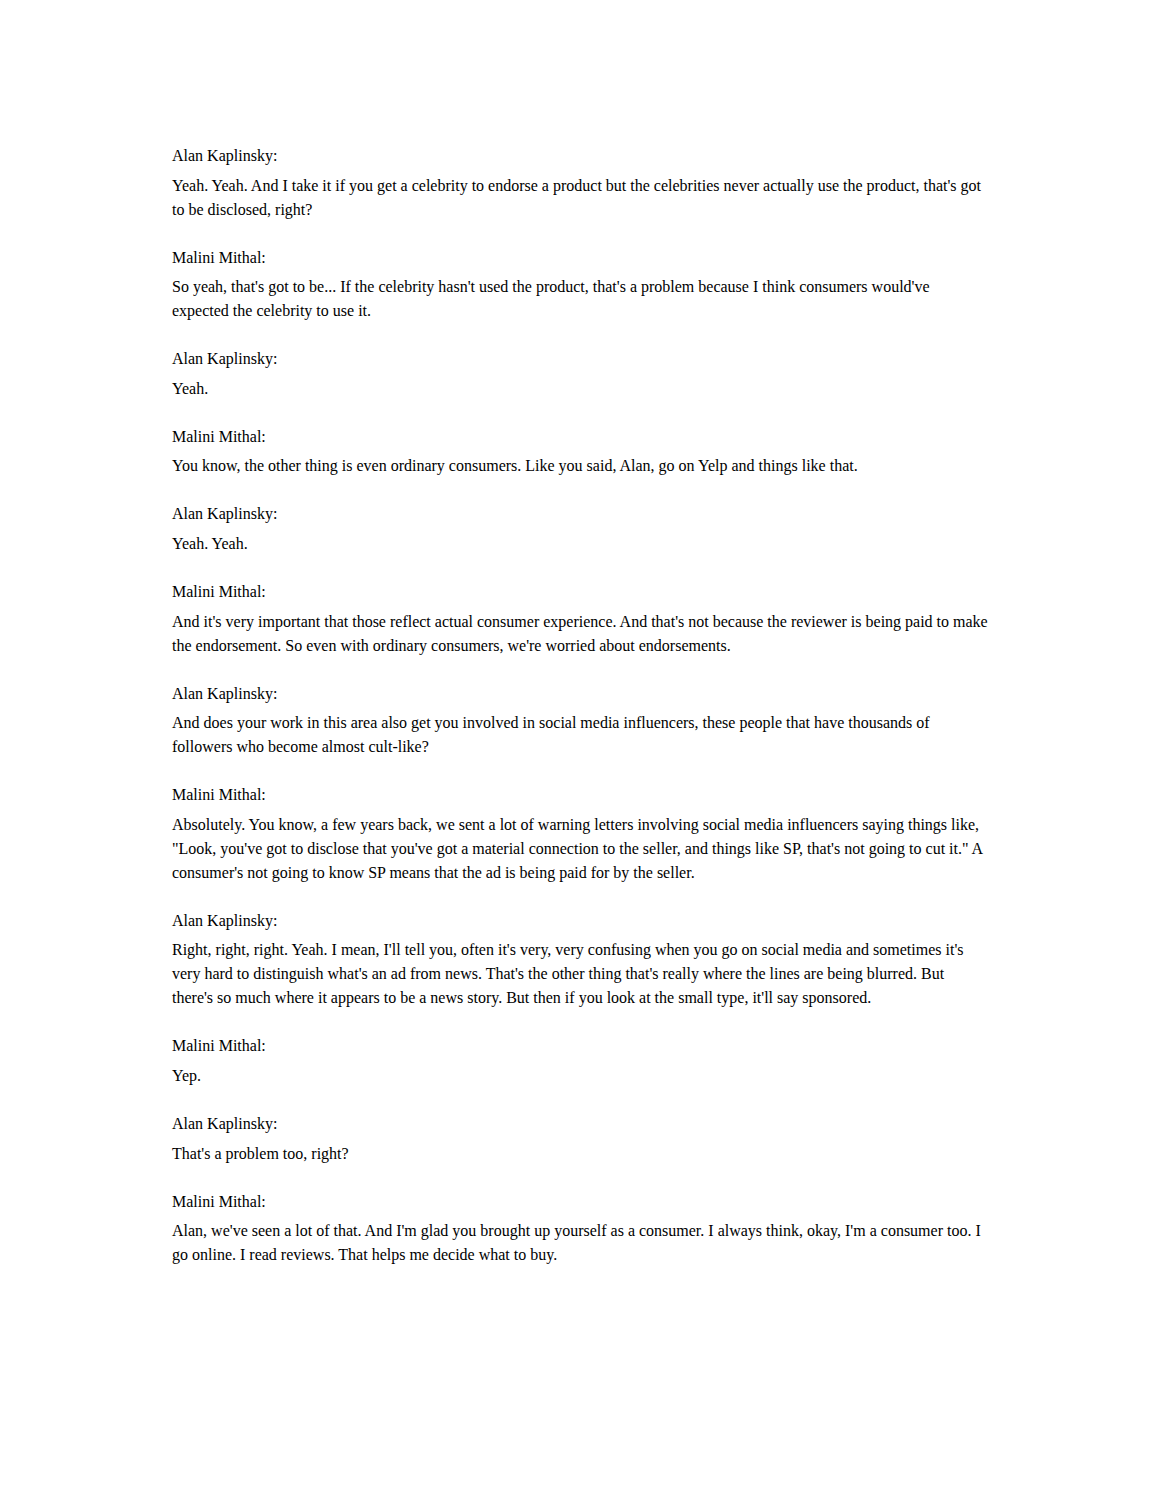Alan Kaplinsky:
Yeah. Yeah. And I take it if you get a celebrity to endorse a product but the celebrities never actually use the product, that's got to be disclosed, right?
Malini Mithal:
So yeah, that's got to be... If the celebrity hasn't used the product, that's a problem because I think consumers would've expected the celebrity to use it.
Alan Kaplinsky:
Yeah.
Malini Mithal:
You know, the other thing is even ordinary consumers. Like you said, Alan, go on Yelp and things like that.
Alan Kaplinsky:
Yeah. Yeah.
Malini Mithal:
And it's very important that those reflect actual consumer experience. And that's not because the reviewer is being paid to make the endorsement. So even with ordinary consumers, we're worried about endorsements.
Alan Kaplinsky:
And does your work in this area also get you involved in social media influencers, these people that have thousands of followers who become almost cult-like?
Malini Mithal:
Absolutely. You know, a few years back, we sent a lot of warning letters involving social media influencers saying things like, "Look, you've got to disclose that you've got a material connection to the seller, and things like SP, that's not going to cut it." A consumer's not going to know SP means that the ad is being paid for by the seller.
Alan Kaplinsky:
Right, right, right. Yeah. I mean, I'll tell you, often it's very, very confusing when you go on social media and sometimes it's very hard to distinguish what's an ad from news. That's the other thing that's really where the lines are being blurred. But there's so much where it appears to be a news story. But then if you look at the small type, it'll say sponsored.
Malini Mithal:
Yep.
Alan Kaplinsky:
That's a problem too, right?
Malini Mithal:
Alan, we've seen a lot of that. And I'm glad you brought up yourself as a consumer. I always think, okay, I'm a consumer too. I go online. I read reviews. That helps me decide what to buy.